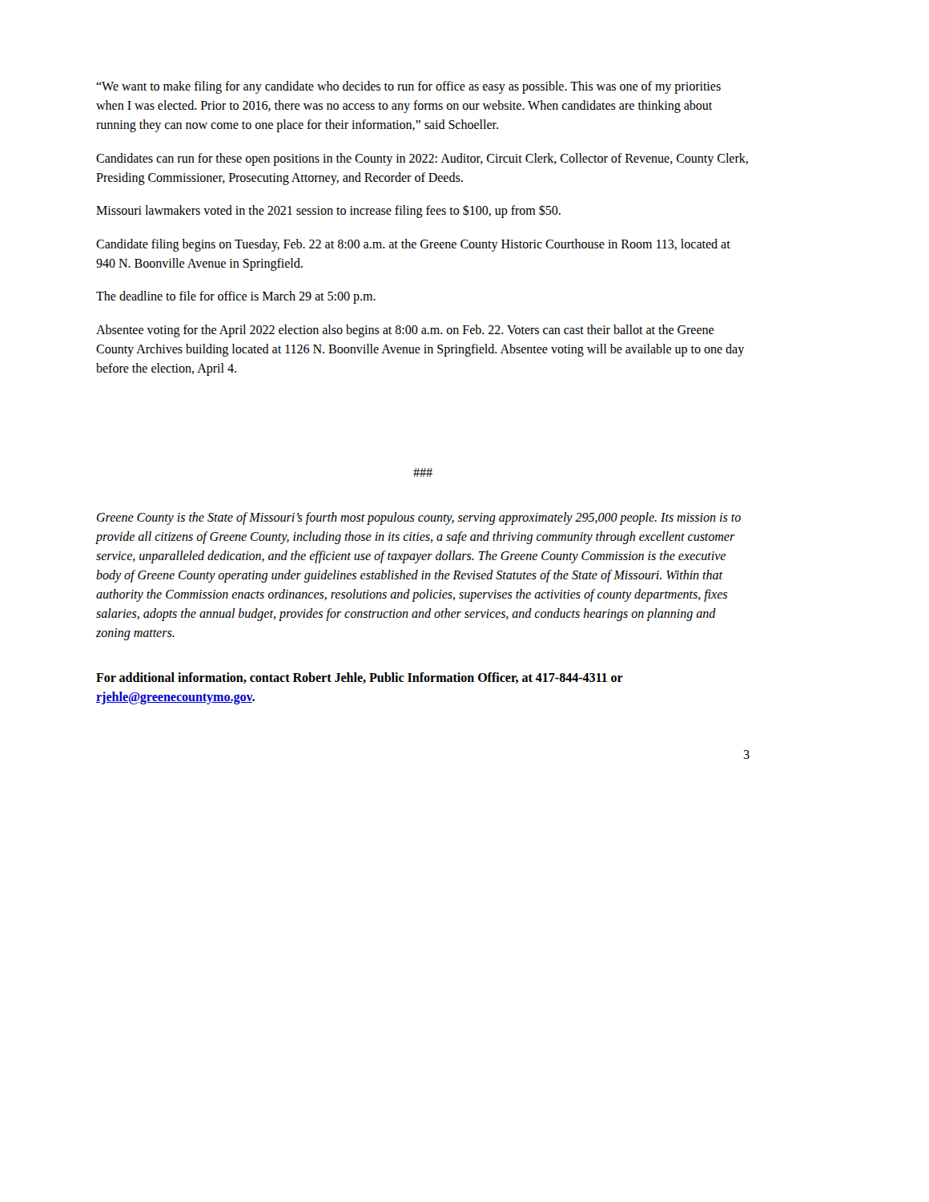“We want to make filing for any candidate who decides to run for office as easy as possible. This was one of my priorities when I was elected. Prior to 2016, there was no access to any forms on our website. When candidates are thinking about running they can now come to one place for their information,” said Schoeller.
Candidates can run for these open positions in the County in 2022: Auditor, Circuit Clerk, Collector of Revenue, County Clerk, Presiding Commissioner, Prosecuting Attorney, and Recorder of Deeds.
Missouri lawmakers voted in the 2021 session to increase filing fees to $100, up from $50.
Candidate filing begins on Tuesday, Feb. 22 at 8:00 a.m. at the Greene County Historic Courthouse in Room 113, located at 940 N. Boonville Avenue in Springfield.
The deadline to file for office is March 29 at 5:00 p.m.
Absentee voting for the April 2022 election also begins at 8:00 a.m. on Feb. 22. Voters can cast their ballot at the Greene County Archives building located at 1126 N. Boonville Avenue in Springfield. Absentee voting will be available up to one day before the election, April 4.
###
Greene County is the State of Missouri’s fourth most populous county, serving approximately 295,000 people. Its mission is to provide all citizens of Greene County, including those in its cities, a safe and thriving community through excellent customer service, unparalleled dedication, and the efficient use of taxpayer dollars. The Greene County Commission is the executive body of Greene County operating under guidelines established in the Revised Statutes of the State of Missouri. Within that authority the Commission enacts ordinances, resolutions and policies, supervises the activities of county departments, fixes salaries, adopts the annual budget, provides for construction and other services, and conducts hearings on planning and zoning matters.
For additional information, contact Robert Jehle, Public Information Officer, at 417-844-4311 or rjehle@greenecountymo.gov.
3